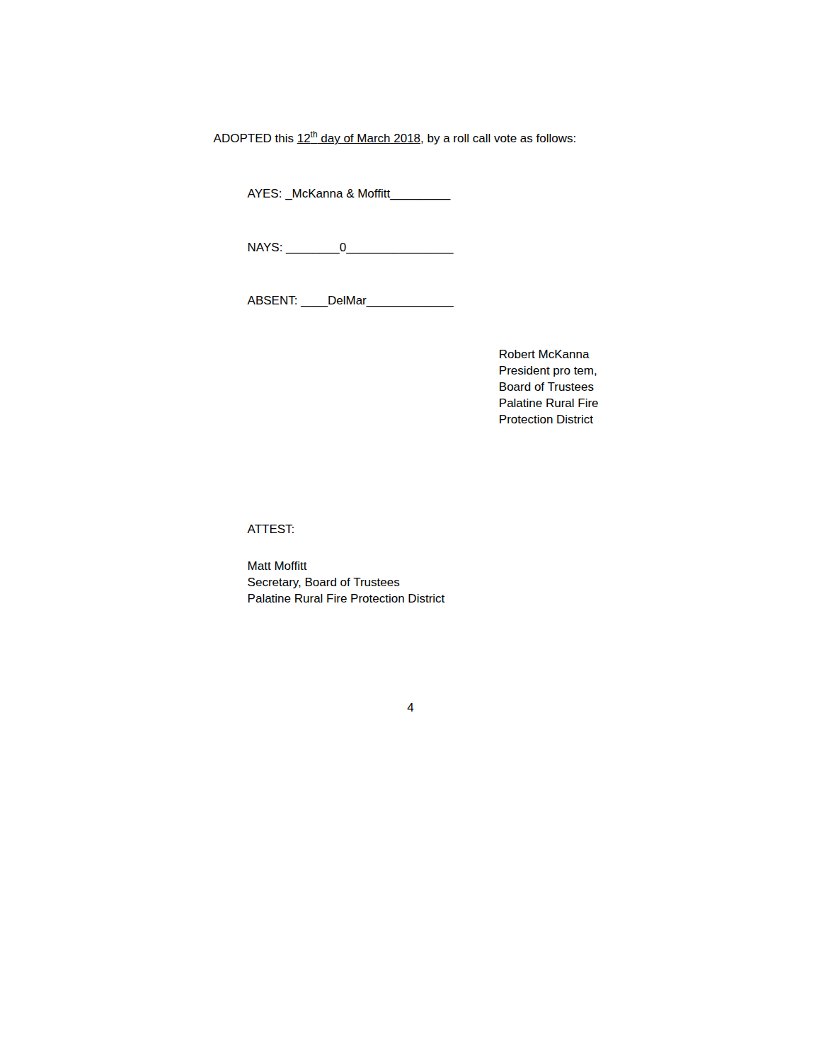ADOPTED this 12th day of March 2018, by a roll call vote as follows:
AYES: _McKanna & Moffitt_________
NAYS: ________0________________
ABSENT: ____DelMar_____________
Robert McKanna
President pro tem, Board of Trustees
Palatine Rural Fire Protection District
ATTEST:
Matt Moffitt
Secretary, Board of Trustees
Palatine Rural Fire Protection District
4